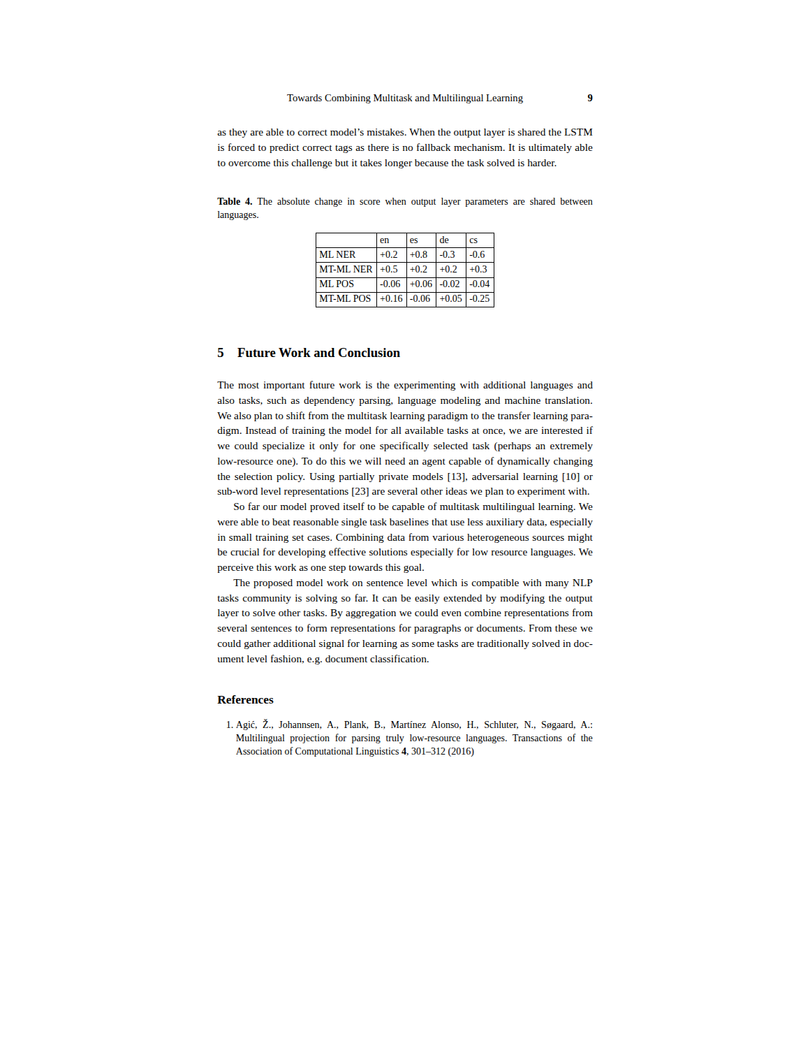Towards Combining Multitask and Multilingual Learning 9
as they are able to correct model’s mistakes. When the output layer is shared the LSTM is forced to predict correct tags as there is no fallback mechanism. It is ultimately able to overcome this challenge but it takes longer because the task solved is harder.
Table 4. The absolute change in score when output layer parameters are shared between languages.
| | en | es | de | cs |
| --- | --- | --- | --- | --- |
| ML NER | +0.2 | +0.8 | -0.3 | -0.6 |
| MT-ML NER | +0.5 | +0.2 | +0.2 | +0.3 |
| ML POS | -0.06 | +0.06 | -0.02 | -0.04 |
| MT-ML POS | +0.16 | -0.06 | +0.05 | -0.25 |
5 Future Work and Conclusion
The most important future work is the experimenting with additional languages and also tasks, such as dependency parsing, language modeling and machine translation. We also plan to shift from the multitask learning paradigm to the transfer learning paradigm. Instead of training the model for all available tasks at once, we are interested if we could specialize it only for one specifically selected task (perhaps an extremely low-resource one). To do this we will need an agent capable of dynamically changing the selection policy. Using partially private models [13], adversarial learning [10] or sub-word level representations [23] are several other ideas we plan to experiment with.
So far our model proved itself to be capable of multitask multilingual learning. We were able to beat reasonable single task baselines that use less auxiliary data, especially in small training set cases. Combining data from various heterogeneous sources might be crucial for developing effective solutions especially for low resource languages. We perceive this work as one step towards this goal.
The proposed model work on sentence level which is compatible with many NLP tasks community is solving so far. It can be easily extended by modifying the output layer to solve other tasks. By aggregation we could even combine representations from several sentences to form representations for paragraphs or documents. From these we could gather additional signal for learning as some tasks are traditionally solved in document level fashion, e.g. document classification.
References
Agić, Ž., Johannsen, A., Plank, B., Martínez Alonso, H., Schluter, N., Søgaard, A.: Multilingual projection for parsing truly low-resource languages. Transactions of the Association of Computational Linguistics 4, 301–312 (2016)